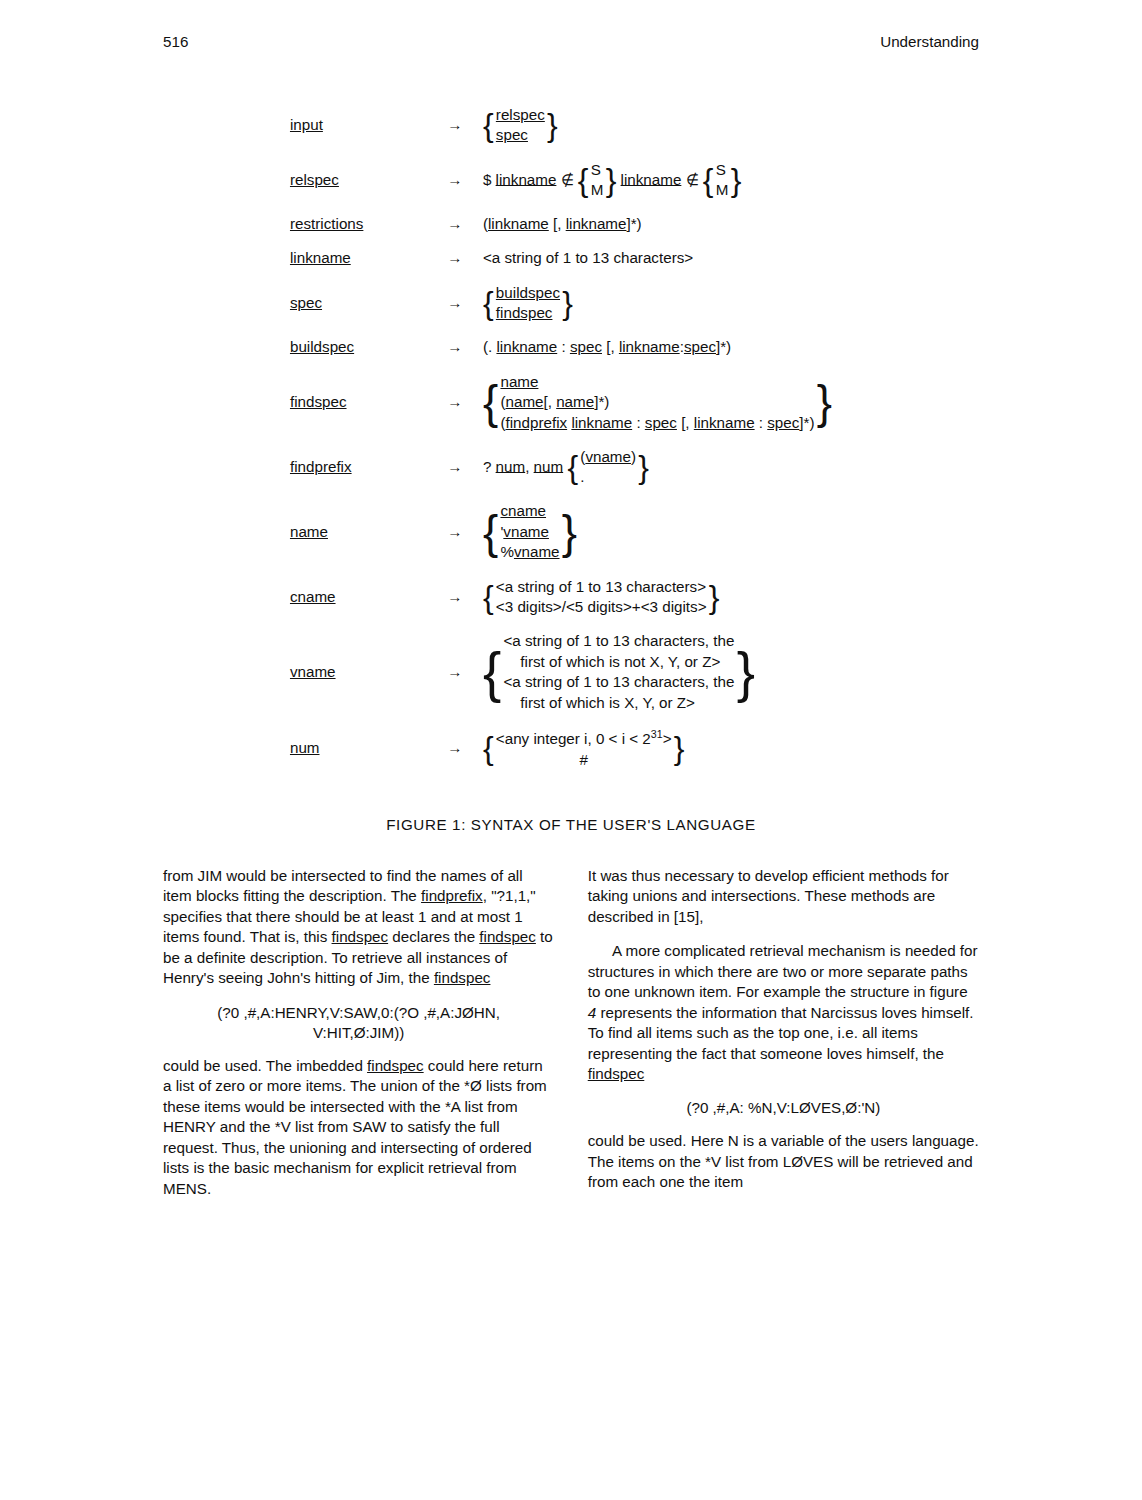516 Understanding
| input | → | { relspec spec } |
| relspec | → | $ linkname ∉ { S M } linkname ∉ { S M } |
| restrictions | → | ( linkname [, linkname ]*) |
| linkname | → | <a string of 1 to 13 characters> |
| spec | → | { buildspec findspec } |
| buildspec | → | (. linkname : spec [, linkname : spec ]*) |
| findspec | → | { name ( name [, name ]*) ( findprefix linkname : spec [, linkname : spec ]*) } |
| findprefix | → | ? num , num { ( vname ) . } |
| name | → | { cname ' vname % vname } |
| cname | → | { <a string of 1 to 13 characters> <3 digits>/<5 digits>+<3 digits> } |
| vname | → | { <a string of 1 to 13 characters, the first of which is not X, Y, or Z> <a string of 1 to 13 characters, the first of which is X, Y, or Z> } |
| num | → | { <any integer i, 0 < i < 2 31 > # } |
FIGURE 1: SYNTAX OF THE USER'S LANGUAGE
from JIM would be intersected to find the names of all item blocks fitting the description. The findprefix, "?1,1," specifies that there should be at least 1 and at most 1 items found. That is, this findspec declares the findspec to be a definite description. To retrieve all instances of Henry's seeing John's hitting of Jim, the findspec
(?0 ,#,A:HENRY,V:SAW,0:(?O ,#,A:JØHN,
V:HIT,Ø:JIM))
could be used. The imbedded findspec could here return a list of zero or more items. The union of the *Ø lists from these items would be intersected with the *A list from HENRY and the *V list from SAW to satisfy the full request. Thus, the unioning and intersecting of ordered lists is the basic mechanism for explicit retrieval from MENS.
It was thus necessary to develop efficient methods for taking unions and intersections. These methods are described in [15],
A more complicated retrieval mechanism is needed for structures in which there are two or more separate paths to one unknown item. For example the structure in figure 4 represents the information that Narcissus loves himself. To find all items such as the top one, i.e. all items representing the fact that someone loves himself, the findspec
(?0 ,#,A: %N,V:LØVES,Ø:'N)
could be used. Here N is a variable of the users language. The items on the *V list from LØVES will be retrieved and from each one the item